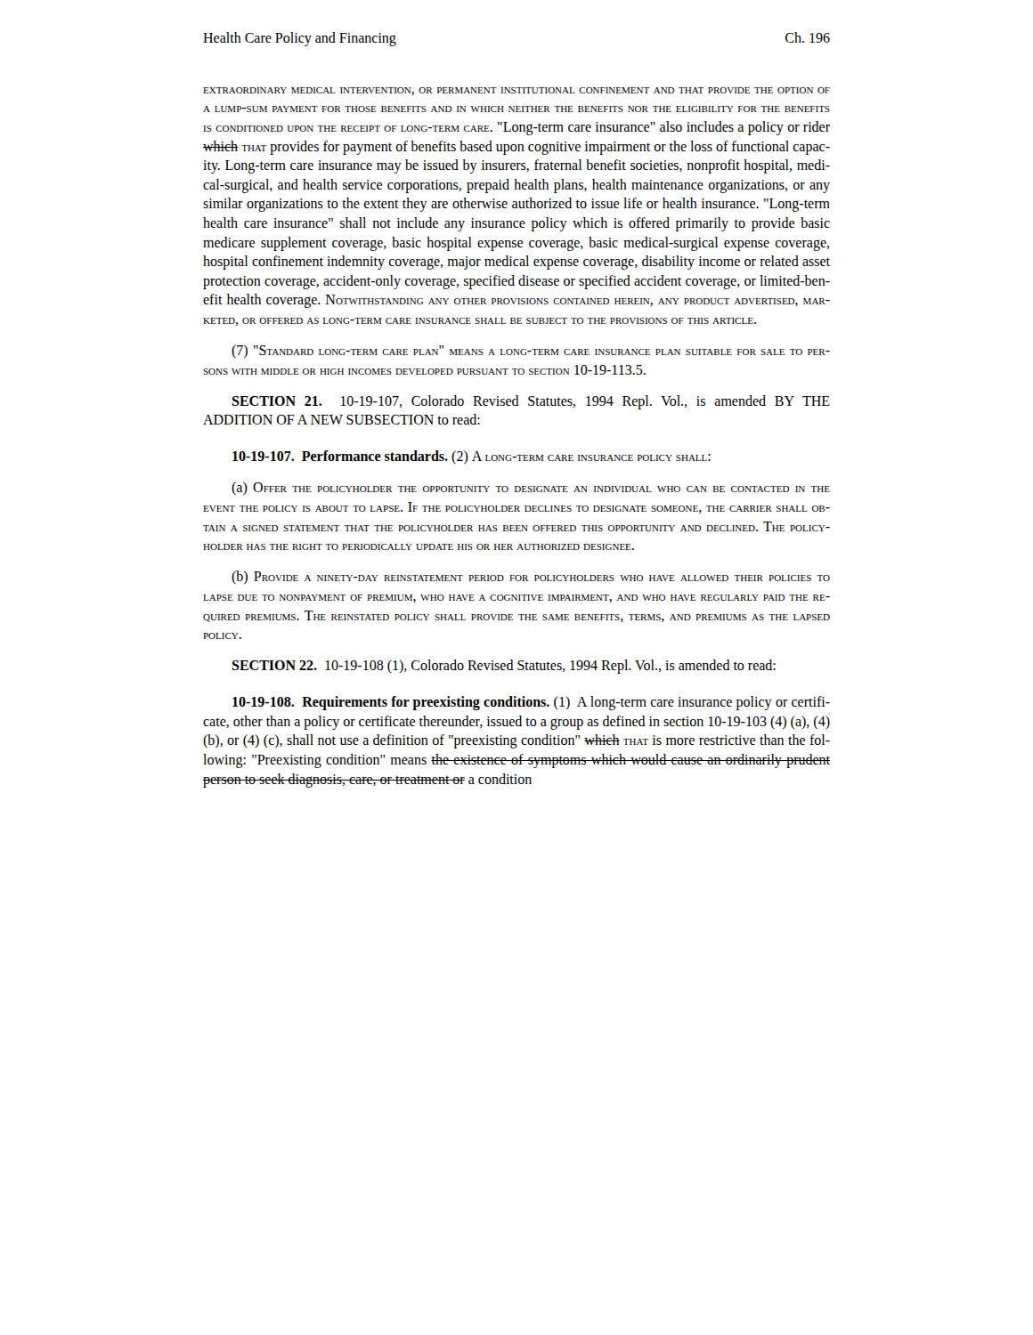Health Care Policy and Financing Ch. 196
extraordinary medical intervention, or permanent institutional confinement and that provide the option of a lump-sum payment for those benefits and in which neither the benefits nor the eligibility for the benefits is conditioned upon the receipt of long-term care. "Long-term care insurance" also includes a policy or rider which that provides for payment of benefits based upon cognitive impairment or the loss of functional capacity. Long-term care insurance may be issued by insurers, fraternal benefit societies, nonprofit hospital, medical-surgical, and health service corporations, prepaid health plans, health maintenance organizations, or any similar organizations to the extent they are otherwise authorized to issue life or health insurance. "Long-term health care insurance" shall not include any insurance policy which is offered primarily to provide basic medicare supplement coverage, basic hospital expense coverage, basic medical-surgical expense coverage, hospital confinement indemnity coverage, major medical expense coverage, disability income or related asset protection coverage, accident-only coverage, specified disease or specified accident coverage, or limited-benefit health coverage. Notwithstanding any other provisions contained herein, any product advertised, marketed, or offered as long-term care insurance shall be subject to the provisions of this article.
(7) "Standard long-term care plan" means a long-term care insurance plan suitable for sale to persons with middle or high incomes developed pursuant to section 10-19-113.5.
SECTION 21. 10-19-107, Colorado Revised Statutes, 1994 Repl. Vol., is amended BY THE ADDITION OF A NEW SUBSECTION to read:
10-19-107. Performance standards. (2) A long-term care insurance policy shall:
(a) Offer the policyholder the opportunity to designate an individual who can be contacted in the event the policy is about to lapse. If the policyholder declines to designate someone, the carrier shall obtain a signed statement that the policyholder has been offered this opportunity and declined. The policyholder has the right to periodically update his or her authorized designee.
(b) Provide a ninety-day reinstatement period for policyholders who have allowed their policies to lapse due to nonpayment of premium, who have a cognitive impairment, and who have regularly paid the required premiums. The reinstated policy shall provide the same benefits, terms, and premiums as the lapsed policy.
SECTION 22. 10-19-108 (1), Colorado Revised Statutes, 1994 Repl. Vol., is amended to read:
10-19-108. Requirements for preexisting conditions. (1) A long-term care insurance policy or certificate, other than a policy or certificate thereunder, issued to a group as defined in section 10-19-103 (4) (a), (4) (b), or (4) (c), shall not use a definition of "preexisting condition" which that is more restrictive than the following: "Preexisting condition" means the existence of symptoms which would cause an ordinarily prudent person to seek diagnosis, care, or treatment or a condition